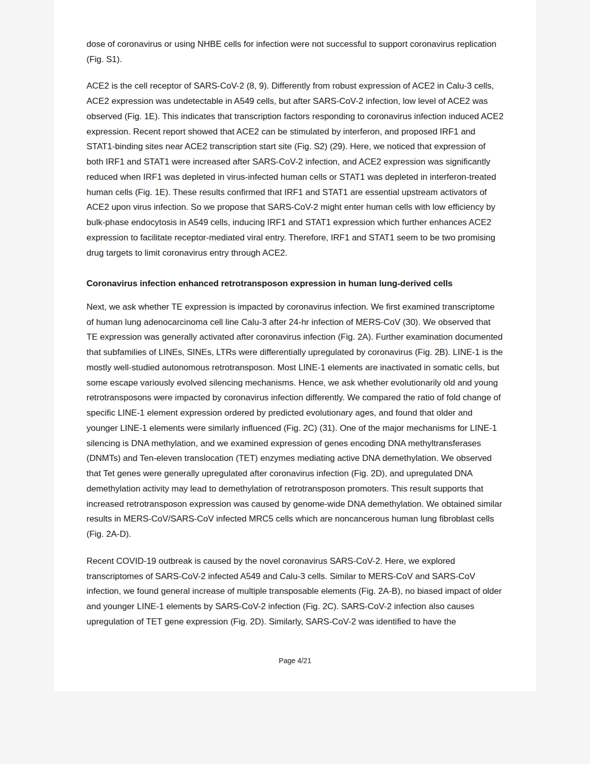dose of coronavirus or using NHBE cells for infection were not successful to support coronavirus replication (Fig. S1).
ACE2 is the cell receptor of SARS-CoV-2 (8, 9). Differently from robust expression of ACE2 in Calu-3 cells, ACE2 expression was undetectable in A549 cells, but after SARS-CoV-2 infection, low level of ACE2 was observed (Fig. 1E). This indicates that transcription factors responding to coronavirus infection induced ACE2 expression. Recent report showed that ACE2 can be stimulated by interferon, and proposed IRF1 and STAT1-binding sites near ACE2 transcription start site (Fig. S2) (29). Here, we noticed that expression of both IRF1 and STAT1 were increased after SARS-CoV-2 infection, and ACE2 expression was significantly reduced when IRF1 was depleted in virus-infected human cells or STAT1 was depleted in interferon-treated human cells (Fig. 1E). These results confirmed that IRF1 and STAT1 are essential upstream activators of ACE2 upon virus infection. So we propose that SARS-CoV-2 might enter human cells with low efficiency by bulk-phase endocytosis in A549 cells, inducing IRF1 and STAT1 expression which further enhances ACE2 expression to facilitate receptor-mediated viral entry. Therefore, IRF1 and STAT1 seem to be two promising drug targets to limit coronavirus entry through ACE2.
Coronavirus infection enhanced retrotransposon expression in human lung-derived cells
Next, we ask whether TE expression is impacted by coronavirus infection. We first examined transcriptome of human lung adenocarcinoma cell line Calu-3 after 24-hr infection of MERS-CoV (30). We observed that TE expression was generally activated after coronavirus infection (Fig. 2A). Further examination documented that subfamilies of LINEs, SINEs, LTRs were differentially upregulated by coronavirus (Fig. 2B). LINE-1 is the mostly well-studied autonomous retrotransposon. Most LINE-1 elements are inactivated in somatic cells, but some escape variously evolved silencing mechanisms. Hence, we ask whether evolutionarily old and young retrotransposons were impacted by coronavirus infection differently. We compared the ratio of fold change of specific LINE-1 element expression ordered by predicted evolutionary ages, and found that older and younger LINE-1 elements were similarly influenced (Fig. 2C) (31). One of the major mechanisms for LINE-1 silencing is DNA methylation, and we examined expression of genes encoding DNA methyltransferases (DNMTs) and Ten-eleven translocation (TET) enzymes mediating active DNA demethylation. We observed that Tet genes were generally upregulated after coronavirus infection (Fig. 2D), and upregulated DNA demethylation activity may lead to demethylation of retrotransposon promoters. This result supports that increased retrotransposon expression was caused by genome-wide DNA demethylation. We obtained similar results in MERS-CoV/SARS-CoV infected MRC5 cells which are noncancerous human lung fibroblast cells (Fig. 2A-D).
Recent COVID-19 outbreak is caused by the novel coronavirus SARS-CoV-2. Here, we explored transcriptomes of SARS-CoV-2 infected A549 and Calu-3 cells. Similar to MERS-CoV and SARS-CoV infection, we found general increase of multiple transposable elements (Fig. 2A-B), no biased impact of older and younger LINE-1 elements by SARS-CoV-2 infection (Fig. 2C). SARS-CoV-2 infection also causes upregulation of TET gene expression (Fig. 2D). Similarly, SARS-CoV-2 was identified to have the
Page 4/21